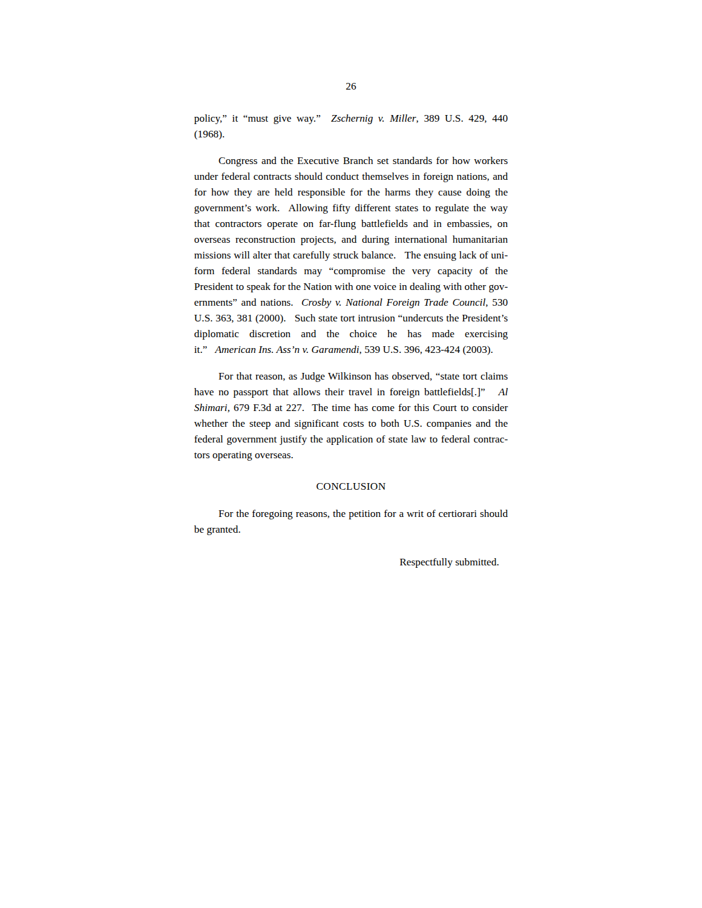26
policy,” it “must give way.” Zschernig v. Miller, 389 U.S. 429, 440 (1968).
Congress and the Executive Branch set standards for how workers under federal contracts should conduct themselves in foreign nations, and for how they are held responsible for the harms they cause doing the government’s work. Allowing fifty different states to regulate the way that contractors operate on far-flung battlefields and in embassies, on overseas reconstruction projects, and during international humanitarian missions will alter that carefully struck balance. The ensuing lack of uniform federal standards may “compromise the very capacity of the President to speak for the Nation with one voice in dealing with other governments” and nations. Crosby v. National Foreign Trade Council, 530 U.S. 363, 381 (2000). Such state tort intrusion “undercuts the President’s diplomatic discretion and the choice he has made exercising it.” American Ins. Ass’n v. Garamendi, 539 U.S. 396, 423-424 (2003).
For that reason, as Judge Wilkinson has observed, “state tort claims have no passport that allows their travel in foreign battlefields[.]” Al Shimari, 679 F.3d at 227. The time has come for this Court to consider whether the steep and significant costs to both U.S. companies and the federal government justify the application of state law to federal contractors operating overseas.
CONCLUSION
For the foregoing reasons, the petition for a writ of certiorari should be granted.
Respectfully submitted.